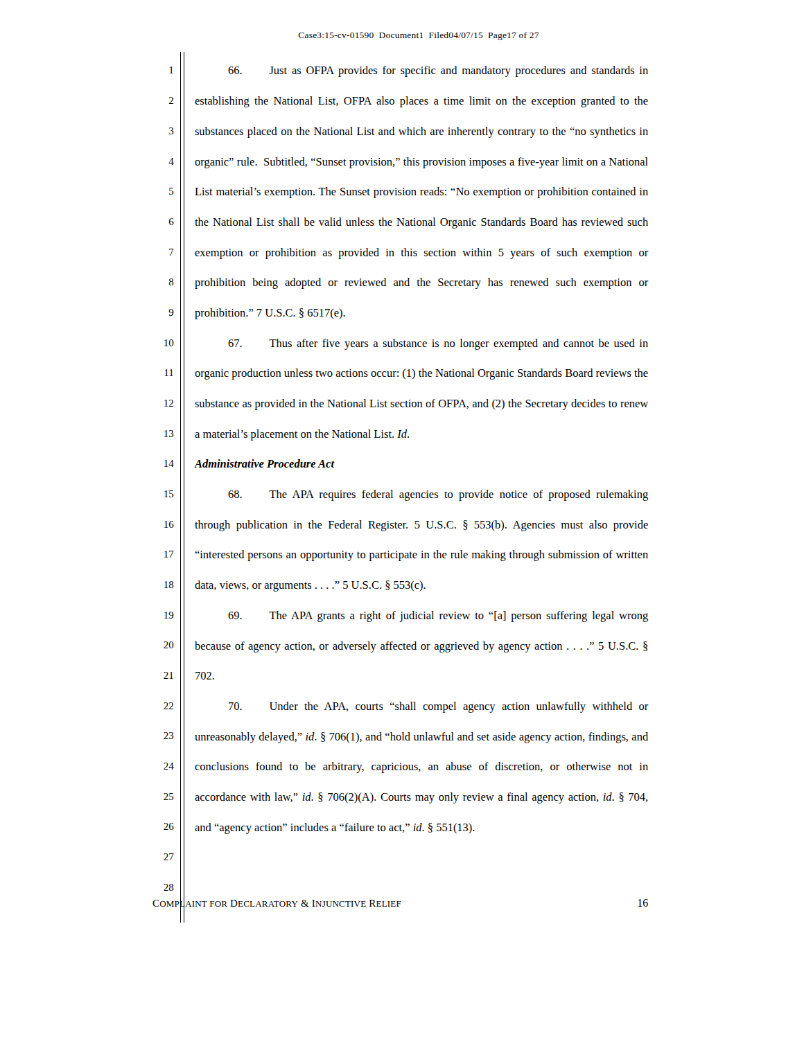Case3:15-cv-01590 Document1 Filed04/07/15 Page17 of 27
1
2
3
4
5
6
7
8
9
10
11
12
13
14
15
16
17
18
19
20
21
22
23
24
25
26
27
28
66. Just as OFPA provides for specific and mandatory procedures and standards in establishing the National List, OFPA also places a time limit on the exception granted to the substances placed on the National List and which are inherently contrary to the “no synthetics in organic” rule. Subtitled, “Sunset provision,” this provision imposes a five-year limit on a National List material’s exemption. The Sunset provision reads: “No exemption or prohibition contained in the National List shall be valid unless the National Organic Standards Board has reviewed such exemption or prohibition as provided in this section within 5 years of such exemption or prohibition being adopted or reviewed and the Secretary has renewed such exemption or prohibition.” 7 U.S.C. § 6517(e).
67. Thus after five years a substance is no longer exempted and cannot be used in organic production unless two actions occur: (1) the National Organic Standards Board reviews the substance as provided in the National List section of OFPA, and (2) the Secretary decides to renew a material’s placement on the National List. Id.
Administrative Procedure Act
68. The APA requires federal agencies to provide notice of proposed rulemaking through publication in the Federal Register. 5 U.S.C. § 553(b). Agencies must also provide “interested persons an opportunity to participate in the rule making through submission of written data, views, or arguments . . . .” 5 U.S.C. § 553(c).
69. The APA grants a right of judicial review to “[a] person suffering legal wrong because of agency action, or adversely affected or aggrieved by agency action . . . .” 5 U.S.C. § 702.
70. Under the APA, courts “shall compel agency action unlawfully withheld or unreasonably delayed,” id. § 706(1), and “hold unlawful and set aside agency action, findings, and conclusions found to be arbitrary, capricious, an abuse of discretion, or otherwise not in accordance with law,” id. § 706(2)(A). Courts may only review a final agency action, id. § 704, and “agency action” includes a “failure to act,” id. § 551(13).
COMPLAINT FOR DECLARATORY & INJUNCTIVE RELIEF
16